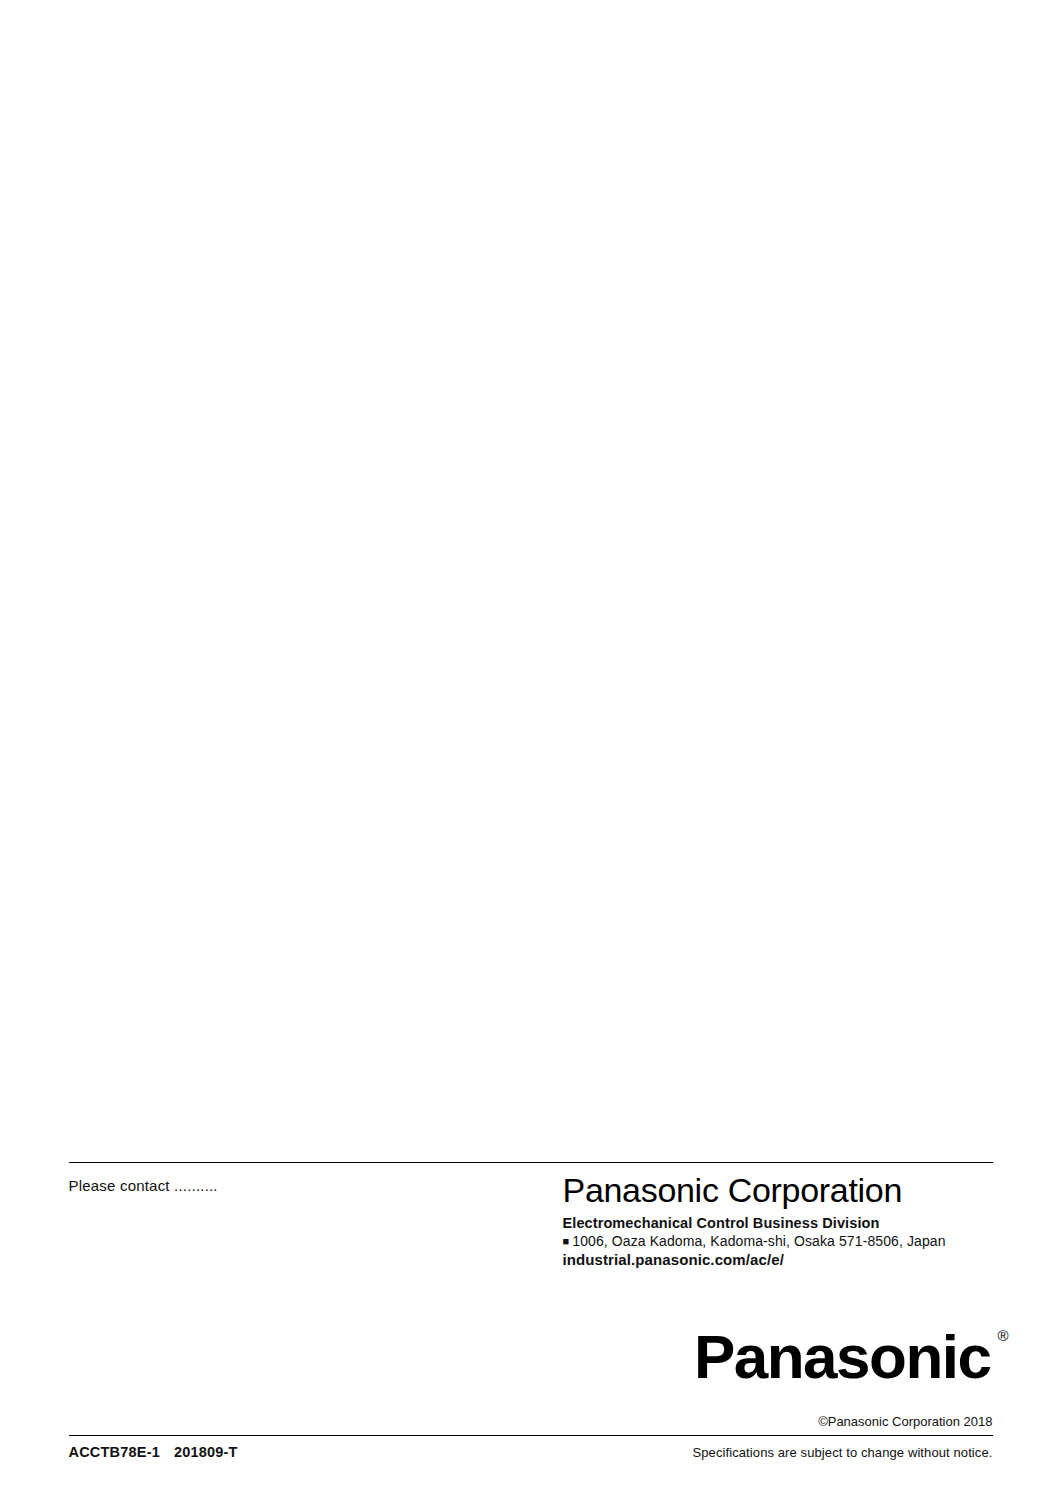Please contact ..........
Panasonic Corporation
Electromechanical Control Business Division
■1006, Oaza Kadoma, Kadoma-shi, Osaka 571-8506, Japan
industrial.panasonic.com/ac/e/
Panasonic®
©Panasonic Corporation 2018
ACCTB78E-1201809-T
Specifications are subject to change without notice.